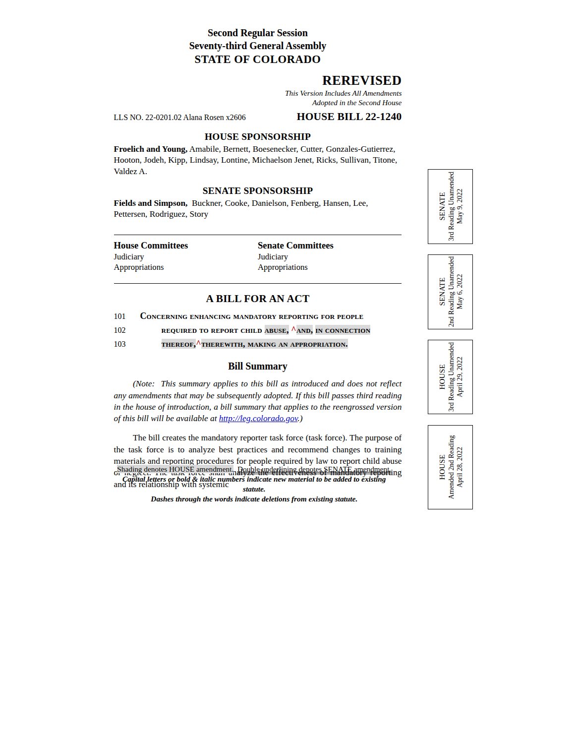Second Regular Session
Seventy-third General Assembly
STATE OF COLORADO
REREVISED
This Version Includes All Amendments
Adopted in the Second House
LLS NO. 22-0201.02 Alana Rosen x2606
HOUSE BILL 22-1240
HOUSE SPONSORSHIP
Froelich and Young, Amabile, Bernett, Boesenecker, Cutter, Gonzales-Gutierrez, Hooton, Jodeh, Kipp, Lindsay, Lontine, Michaelson Jenet, Ricks, Sullivan, Titone, Valdez A.
SENATE SPONSORSHIP
Fields and Simpson, Buckner, Cooke, Danielson, Fenberg, Hansen, Lee, Pettersen, Rodriguez, Story
House Committees
Judiciary
Appropriations
Senate Committees
Judiciary
Appropriations
A BILL FOR AN ACT
101
Concerning enhancing mandatory reporting for people
102
required to report child abuse, ^and, in connection
103
thereof,^therewith, making an appropriation.
Bill Summary
(Note: This summary applies to this bill as introduced and does not reflect any amendments that may be subsequently adopted. If this bill passes third reading in the house of introduction, a bill summary that applies to the reengrossed version of this bill will be available at http://leg.colorado.gov.)
The bill creates the mandatory reporter task force (task force). The purpose of the task force is to analyze best practices and recommend changes to training materials and reporting procedures for people required by law to report child abuse or neglect. The task force shall analyze the effectiveness of mandatory reporting and its relationship with systemic
Shading denotes HOUSE amendment. Double underlining denotes SENATE amendment.
Capital letters or bold & italic numbers indicate new material to be added to existing statute.
Dashes through the words indicate deletions from existing statute.
SENATE
3rd Reading Unamended
May 9, 2022
SENATE
2nd Reading Unamended
May 6, 2022
HOUSE
3rd Reading Unamended
April 29, 2022
HOUSE
Amended 2nd Reading
April 28, 2022